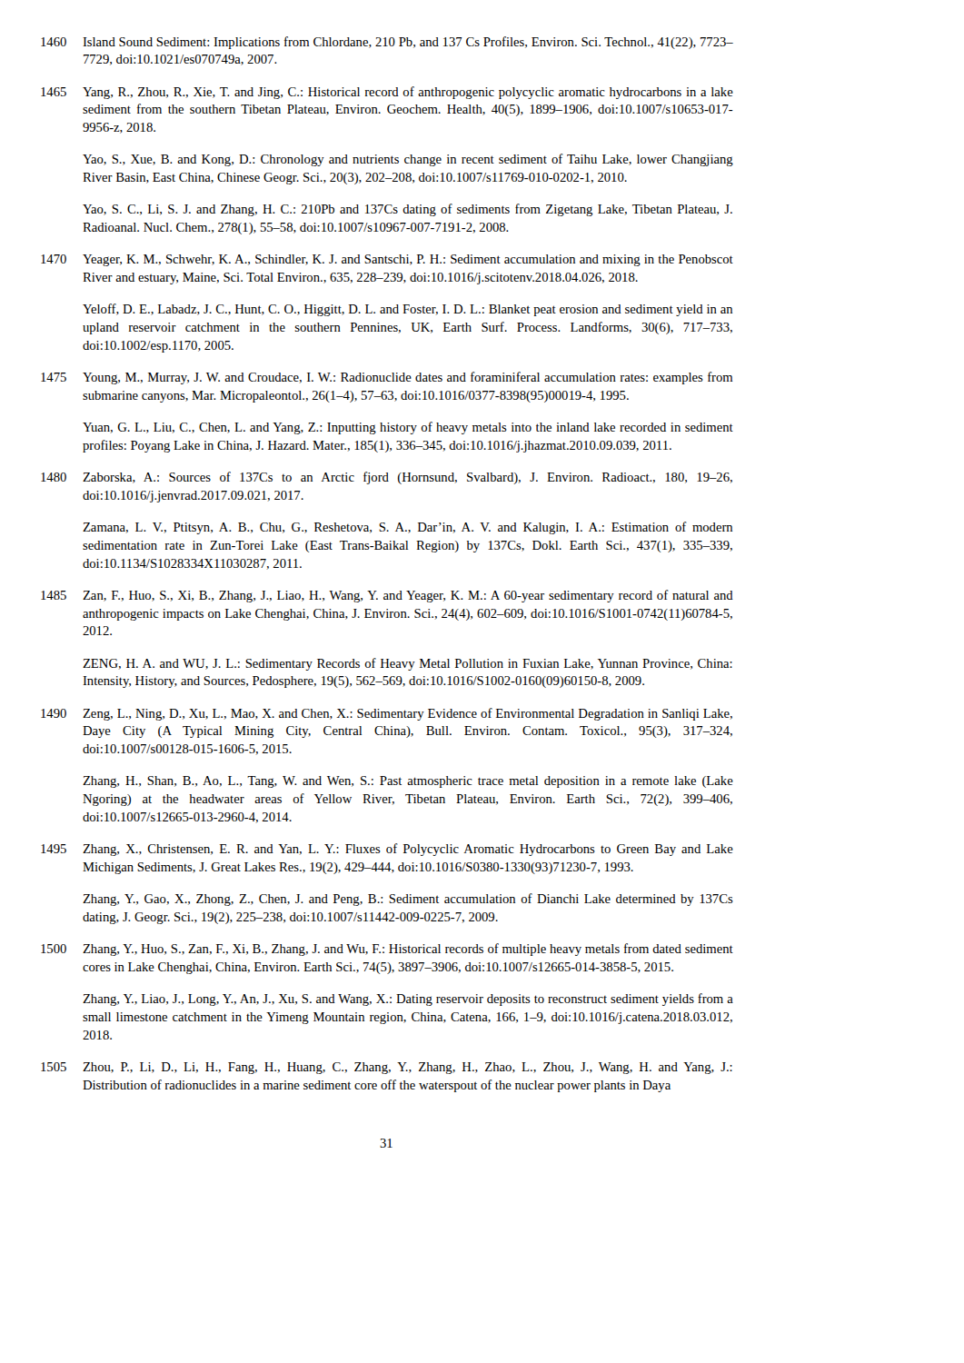1460 Island Sound Sediment: Implications from Chlordane, 210 Pb, and 137 Cs Profiles, Environ. Sci. Technol., 41(22), 7723–7729, doi:10.1021/es070749a, 2007.
1465 Yang, R., Zhou, R., Xie, T. and Jing, C.: Historical record of anthropogenic polycyclic aromatic hydrocarbons in a lake sediment from the southern Tibetan Plateau, Environ. Geochem. Health, 40(5), 1899–1906, doi:10.1007/s10653-017-9956-z, 2018.
Yao, S., Xue, B. and Kong, D.: Chronology and nutrients change in recent sediment of Taihu Lake, lower Changjiang River Basin, East China, Chinese Geogr. Sci., 20(3), 202–208, doi:10.1007/s11769-010-0202-1, 2010.
Yao, S. C., Li, S. J. and Zhang, H. C.: 210Pb and 137Cs dating of sediments from Zigetang Lake, Tibetan Plateau, J. Radioanal. Nucl. Chem., 278(1), 55–58, doi:10.1007/s10967-007-7191-2, 2008.
1470 Yeager, K. M., Schwehr, K. A., Schindler, K. J. and Santschi, P. H.: Sediment accumulation and mixing in the Penobscot River and estuary, Maine, Sci. Total Environ., 635, 228–239, doi:10.1016/j.scitotenv.2018.04.026, 2018.
Yeloff, D. E., Labadz, J. C., Hunt, C. O., Higgitt, D. L. and Foster, I. D. L.: Blanket peat erosion and sediment yield in an upland reservoir catchment in the southern Pennines, UK, Earth Surf. Process. Landforms, 30(6), 717–733, doi:10.1002/esp.1170, 2005.
1475 Young, M., Murray, J. W. and Croudace, I. W.: Radionuclide dates and foraminiferal accumulation rates: examples from submarine canyons, Mar. Micropaleontol., 26(1–4), 57–63, doi:10.1016/0377-8398(95)00019-4, 1995.
Yuan, G. L., Liu, C., Chen, L. and Yang, Z.: Inputting history of heavy metals into the inland lake recorded in sediment profiles: Poyang Lake in China, J. Hazard. Mater., 185(1), 336–345, doi:10.1016/j.jhazmat.2010.09.039, 2011.
1480 Zaborska, A.: Sources of 137Cs to an Arctic fjord (Hornsund, Svalbard), J. Environ. Radioact., 180, 19–26, doi:10.1016/j.jenvrad.2017.09.021, 2017.
Zamana, L. V., Ptitsyn, A. B., Chu, G., Reshetova, S. A., Dar’in, A. V. and Kalugin, I. A.: Estimation of modern sedimentation rate in Zun-Torei Lake (East Trans-Baikal Region) by 137Cs, Dokl. Earth Sci., 437(1), 335–339, doi:10.1134/S1028334X11030287, 2011.
1485 Zan, F., Huo, S., Xi, B., Zhang, J., Liao, H., Wang, Y. and Yeager, K. M.: A 60-year sedimentary record of natural and anthropogenic impacts on Lake Chenghai, China, J. Environ. Sci., 24(4), 602–609, doi:10.1016/S1001-0742(11)60784-5, 2012.
ZENG, H. A. and WU, J. L.: Sedimentary Records of Heavy Metal Pollution in Fuxian Lake, Yunnan Province, China: Intensity, History, and Sources, Pedosphere, 19(5), 562–569, doi:10.1016/S1002-0160(09)60150-8, 2009.
1490 Zeng, L., Ning, D., Xu, L., Mao, X. and Chen, X.: Sedimentary Evidence of Environmental Degradation in Sanliqi Lake, Daye City (A Typical Mining City, Central China), Bull. Environ. Contam. Toxicol., 95(3), 317–324, doi:10.1007/s00128-015-1606-5, 2015.
Zhang, H., Shan, B., Ao, L., Tang, W. and Wen, S.: Past atmospheric trace metal deposition in a remote lake (Lake Ngoring) at the headwater areas of Yellow River, Tibetan Plateau, Environ. Earth Sci., 72(2), 399–406, doi:10.1007/s12665-013-2960-4, 2014.
1495 Zhang, X., Christensen, E. R. and Yan, L. Y.: Fluxes of Polycyclic Aromatic Hydrocarbons to Green Bay and Lake Michigan Sediments, J. Great Lakes Res., 19(2), 429–444, doi:10.1016/S0380-1330(93)71230-7, 1993.
Zhang, Y., Gao, X., Zhong, Z., Chen, J. and Peng, B.: Sediment accumulation of Dianchi Lake determined by 137Cs dating, J. Geogr. Sci., 19(2), 225–238, doi:10.1007/s11442-009-0225-7, 2009.
1500 Zhang, Y., Huo, S., Zan, F., Xi, B., Zhang, J. and Wu, F.: Historical records of multiple heavy metals from dated sediment cores in Lake Chenghai, China, Environ. Earth Sci., 74(5), 3897–3906, doi:10.1007/s12665-014-3858-5, 2015.
Zhang, Y., Liao, J., Long, Y., An, J., Xu, S. and Wang, X.: Dating reservoir deposits to reconstruct sediment yields from a small limestone catchment in the Yimeng Mountain region, China, Catena, 166, 1–9, doi:10.1016/j.catena.2018.03.012, 2018.
1505 Zhou, P., Li, D., Li, H., Fang, H., Huang, C., Zhang, Y., Zhang, H., Zhao, L., Zhou, J., Wang, H. and Yang, J.: Distribution of radionuclides in a marine sediment core off the waterspout of the nuclear power plants in Daya
31